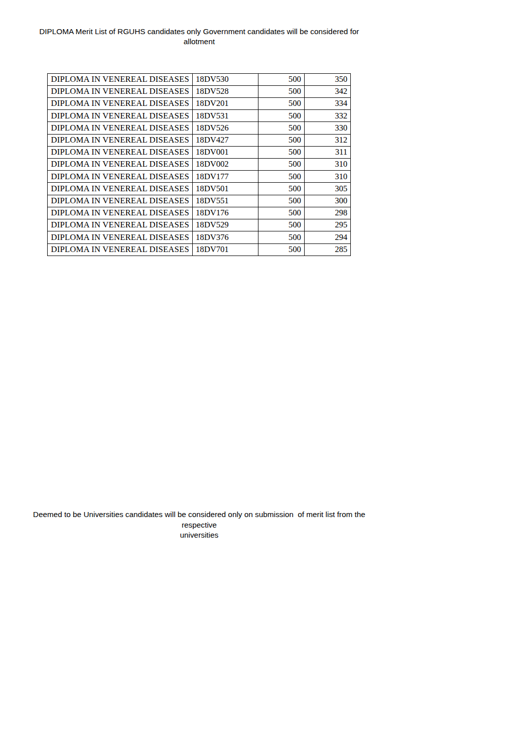DIPLOMA Merit List of RGUHS candidates only Government candidates will be considered for allotment
| DIPLOMA IN VENEREAL DISEASES | 18DV530 | 500 | 350 |
| DIPLOMA IN VENEREAL DISEASES | 18DV528 | 500 | 342 |
| DIPLOMA IN VENEREAL DISEASES | 18DV201 | 500 | 334 |
| DIPLOMA IN VENEREAL DISEASES | 18DV531 | 500 | 332 |
| DIPLOMA IN VENEREAL DISEASES | 18DV526 | 500 | 330 |
| DIPLOMA IN VENEREAL DISEASES | 18DV427 | 500 | 312 |
| DIPLOMA IN VENEREAL DISEASES | 18DV001 | 500 | 311 |
| DIPLOMA IN VENEREAL DISEASES | 18DV002 | 500 | 310 |
| DIPLOMA IN VENEREAL DISEASES | 18DV177 | 500 | 310 |
| DIPLOMA IN VENEREAL DISEASES | 18DV501 | 500 | 305 |
| DIPLOMA IN VENEREAL DISEASES | 18DV551 | 500 | 300 |
| DIPLOMA IN VENEREAL DISEASES | 18DV176 | 500 | 298 |
| DIPLOMA IN VENEREAL DISEASES | 18DV529 | 500 | 295 |
| DIPLOMA IN VENEREAL DISEASES | 18DV376 | 500 | 294 |
| DIPLOMA IN VENEREAL DISEASES | 18DV701 | 500 | 285 |
Deemed to be Universities candidates will be considered only on submission of merit list from the respective
universities